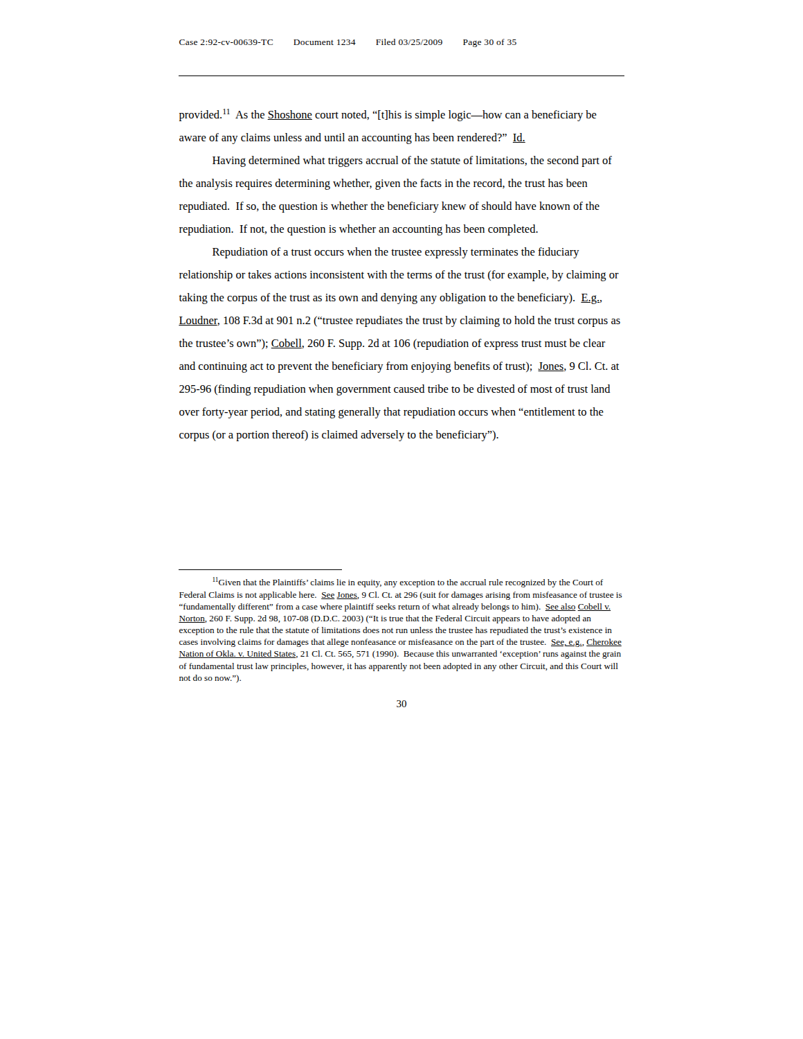Case 2:92-cv-00639-TC Document 1234 Filed 03/25/2009 Page 30 of 35
provided.11 As the Shoshone court noted, “[t]his is simple logic—how can a beneficiary be aware of any claims unless and until an accounting has been rendered?” Id.
Having determined what triggers accrual of the statute of limitations, the second part of the analysis requires determining whether, given the facts in the record, the trust has been repudiated. If so, the question is whether the beneficiary knew of should have known of the repudiation. If not, the question is whether an accounting has been completed.
Repudiation of a trust occurs when the trustee expressly terminates the fiduciary relationship or takes actions inconsistent with the terms of the trust (for example, by claiming or taking the corpus of the trust as its own and denying any obligation to the beneficiary). E.g., Loudner, 108 F.3d at 901 n.2 (“trustee repudiates the trust by claiming to hold the trust corpus as the trustee’s own”); Cobell, 260 F. Supp. 2d at 106 (repudiation of express trust must be clear and continuing act to prevent the beneficiary from enjoying benefits of trust); Jones, 9 Cl. Ct. at 295-96 (finding repudiation when government caused tribe to be divested of most of trust land over forty-year period, and stating generally that repudiation occurs when “entitlement to the corpus (or a portion thereof) is claimed adversely to the beneficiary”).
11Given that the Plaintiffs’ claims lie in equity, any exception to the accrual rule recognized by the Court of Federal Claims is not applicable here. See Jones, 9 Cl. Ct. at 296 (suit for damages arising from misfeasance of trustee is “fundamentally different” from a case where plaintiff seeks return of what already belongs to him). See also Cobell v. Norton, 260 F. Supp. 2d 98, 107-08 (D.D.C. 2003) (“It is true that the Federal Circuit appears to have adopted an exception to the rule that the statute of limitations does not run unless the trustee has repudiated the trust’s existence in cases involving claims for damages that allege nonfeasance or misfeasance on the part of the trustee. See, e.g., Cherokee Nation of Okla. v. United States, 21 Cl. Ct. 565, 571 (1990). Because this unwarranted ‘exception’ runs against the grain of fundamental trust law principles, however, it has apparently not been adopted in any other Circuit, and this Court will not do so now.”).
30